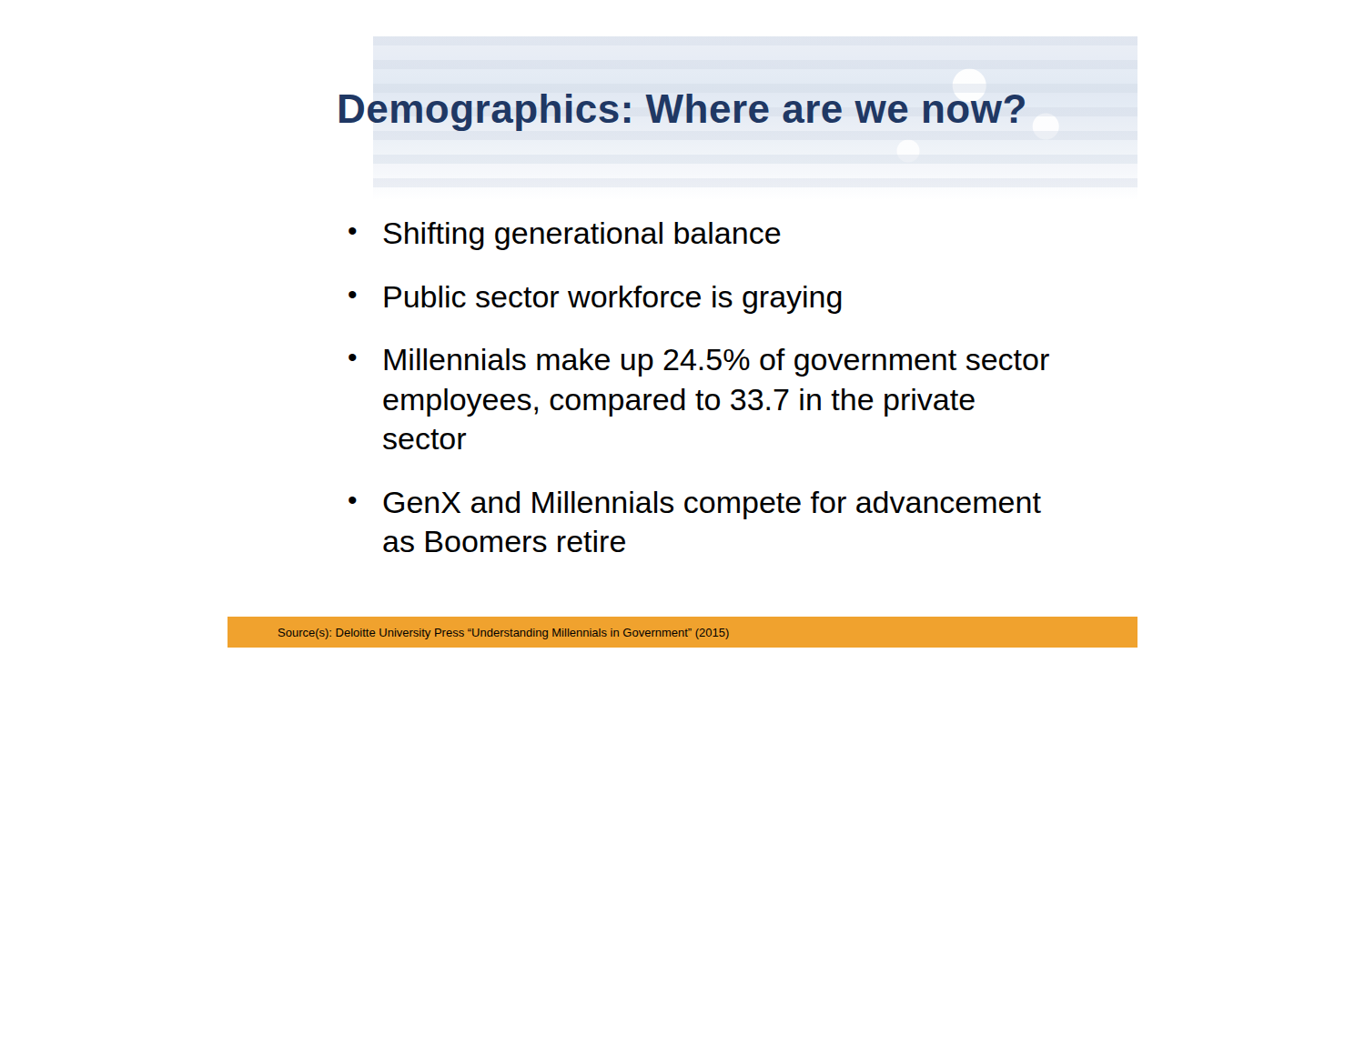Demographics: Where are we now?
Shifting generational balance
Public sector workforce is graying
Millennials make up 24.5% of government sector employees, compared to 33.7 in the private sector
GenX and Millennials compete for advancement as Boomers retire
Source(s): Deloitte University Press “Understanding Millennials in Government” (2015)